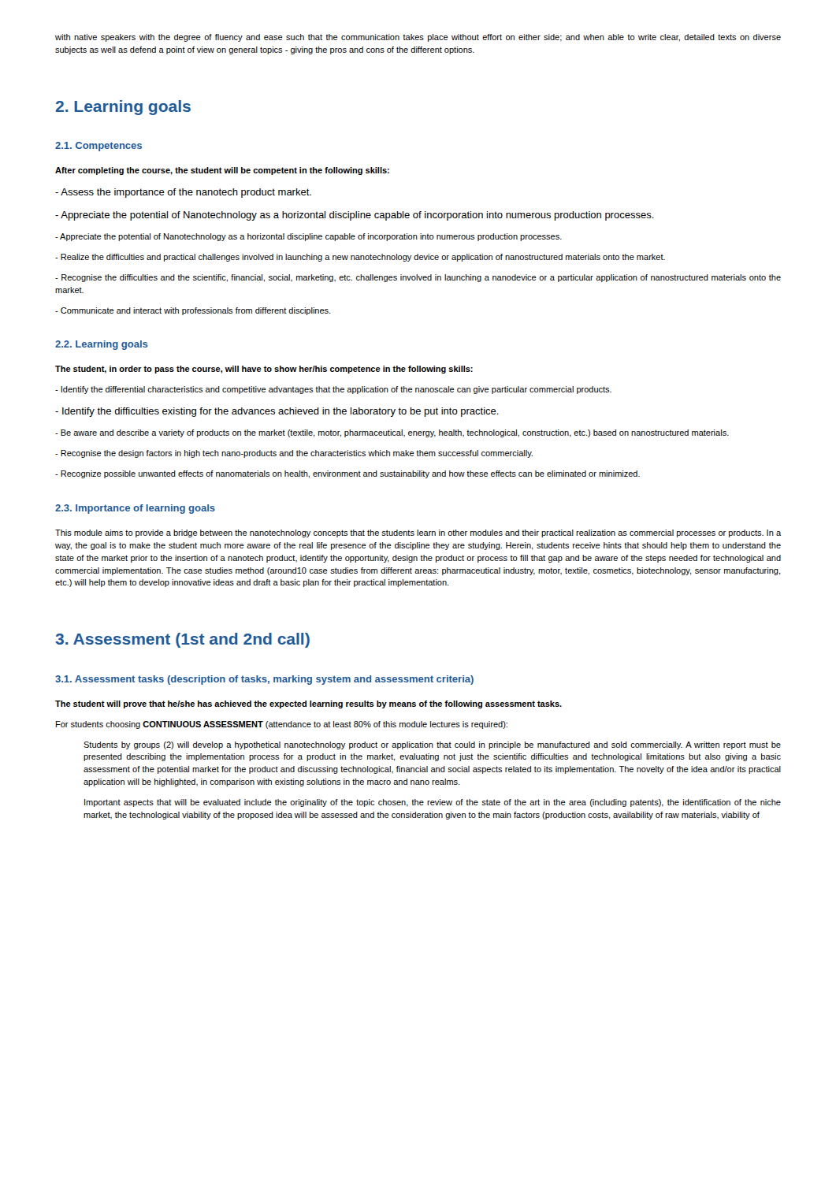with native speakers with the degree of fluency and ease such that the communication takes place without effort on either side; and when able to write clear, detailed texts on diverse subjects as well as defend a point of view on general topics - giving the pros and cons of the different options.
2. Learning goals
2.1. Competences
After completing the course, the student will be competent in the following skills:
- Assess the importance of the nanotech product market.
- Appreciate the potential of Nanotechnology as a horizontal discipline capable of incorporation into numerous production processes.
- Appreciate the potential of Nanotechnology as a horizontal discipline capable of incorporation into numerous production processes.
- Realize the difficulties and practical challenges involved in launching a new nanotechnology device or application of nanostructured materials onto the market.
- Recognise the difficulties and the scientific, financial, social, marketing, etc. challenges involved in launching a nanodevice or a particular application of nanostructured materials onto the market.
- Communicate and interact with professionals from different disciplines.
2.2. Learning goals
The student, in order to pass the course, will have to show her/his competence in the following skills:
- Identify the differential characteristics and competitive advantages that the application of the nanoscale can give particular commercial products.
- Identify the difficulties existing for the advances achieved in the laboratory to be put into practice.
- Be aware and describe a variety of products on the market (textile, motor, pharmaceutical, energy, health, technological, construction, etc.) based on nanostructured materials.
- Recognise the design factors in high tech nano-products and the characteristics which make them successful commercially.
- Recognize possible unwanted effects of nanomaterials on health, environment and sustainability and how these effects can be eliminated or minimized.
2.3. Importance of learning goals
This module aims to provide a bridge between the nanotechnology concepts that the students learn in other modules and their practical realization as commercial processes or products. In a way, the goal is to make the student much more aware of the real life presence of the discipline they are studying. Herein, students receive hints that should help them to understand the state of the market prior to the insertion of a nanotech product, identify the opportunity, design the product or process to fill that gap and be aware of the steps needed for technological and commercial implementation. The case studies method (around10 case studies from different areas: pharmaceutical industry, motor, textile, cosmetics, biotechnology, sensor manufacturing, etc.) will help them to develop innovative ideas and draft a basic plan for their practical implementation.
3. Assessment (1st and 2nd call)
3.1. Assessment tasks (description of tasks, marking system and assessment criteria)
The student will prove that he/she has achieved the expected learning results by means of the following assessment tasks.
For students choosing CONTINUOUS ASSESSMENT (attendance to at least 80% of this module lectures is required):
Students by groups (2) will develop a hypothetical nanotechnology product or application that could in principle be manufactured and sold commercially. A written report must be presented describing the implementation process for a product in the market, evaluating not just the scientific difficulties and technological limitations but also giving a basic assessment of the potential market for the product and discussing technological, financial and social aspects related to its implementation. The novelty of the idea and/or its practical application will be highlighted, in comparison with existing solutions in the macro and nano realms.
Important aspects that will be evaluated include the originality of the topic chosen, the review of the state of the art in the area (including patents), the identification of the niche market, the technological viability of the proposed idea will be assessed and the consideration given to the main factors (production costs, availability of raw materials, viability of